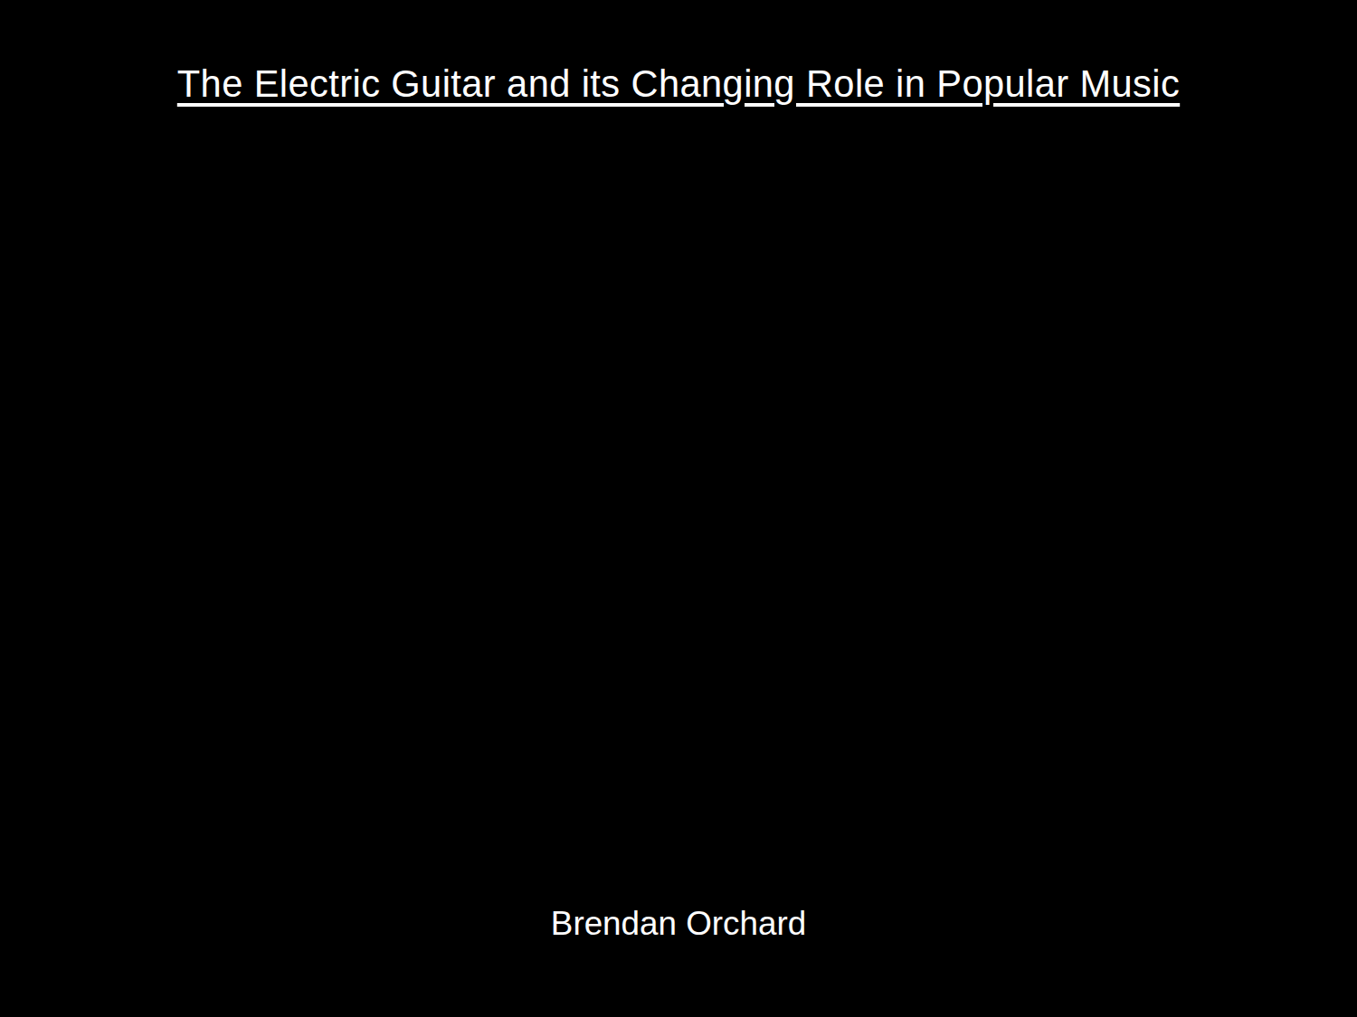The Electric Guitar and its Changing Role in Popular Music
Brendan Orchard